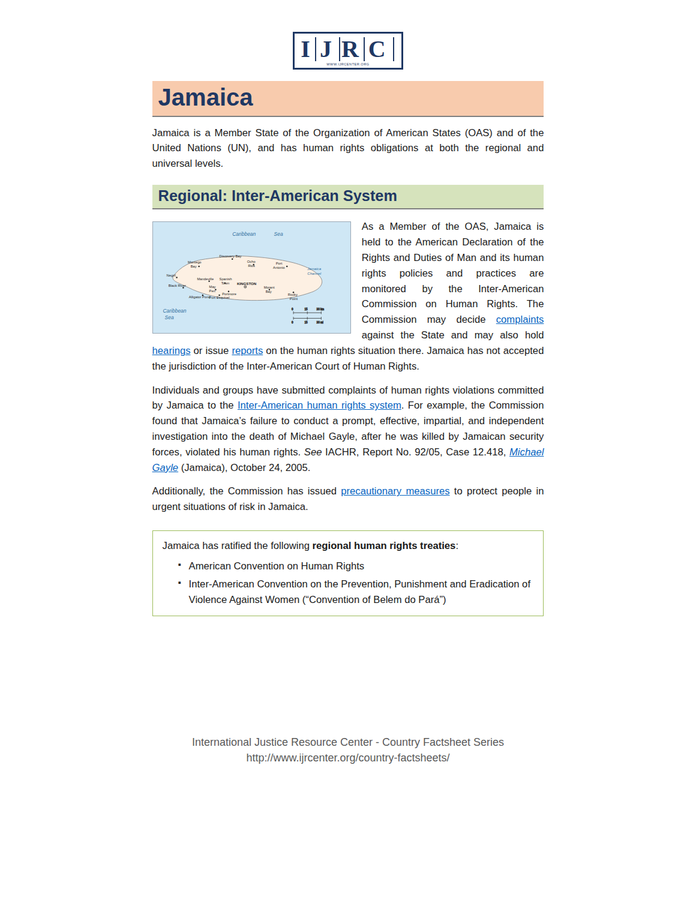IJRC WWW.IJRCENTER.ORG
Jamaica
Jamaica is a Member State of the Organization of American States (OAS) and of the United Nations (UN), and has human rights obligations at both the regional and universal levels.
Regional: Inter-American System
Caribbean Sea Caribbean Sea Jamaica Channel MontegoBay Negril Discovery Bay OchoRios PortAntonio Mandeville Black River SpanishTown MayPen Portmore KINGSTON MorantBay RockyPoint Alligator Pond Port Esquivel 01530 km 01530 mi
As a Member of the OAS, Jamaica is held to the American Declaration of the Rights and Duties of Man and its human rights policies and practices are monitored by the Inter-American Commission on Human Rights. The Commission may decide complaints against the State and may also hold hearings or issue reports on the human rights situation there. Jamaica has not accepted the jurisdiction of the Inter-American Court of Human Rights.
Individuals and groups have submitted complaints of human rights violations committed by Jamaica to the Inter-American human rights system. For example, the Commission found that Jamaica’s failure to conduct a prompt, effective, impartial, and independent investigation into the death of Michael Gayle, after he was killed by Jamaican security forces, violated his human rights. See IACHR, Report No. 92/05, Case 12.418, Michael Gayle (Jamaica), October 24, 2005.
Additionally, the Commission has issued precautionary measures to protect people in urgent situations of risk in Jamaica.
Jamaica has ratified the following regional human rights treaties:
American Convention on Human Rights
Inter-American Convention on the Prevention, Punishment and Eradication of Violence Against Women (“Convention of Belem do Pará”)
International Justice Resource Center - Country Factsheet Series
http://www.ijrcenter.org/country-factsheets/